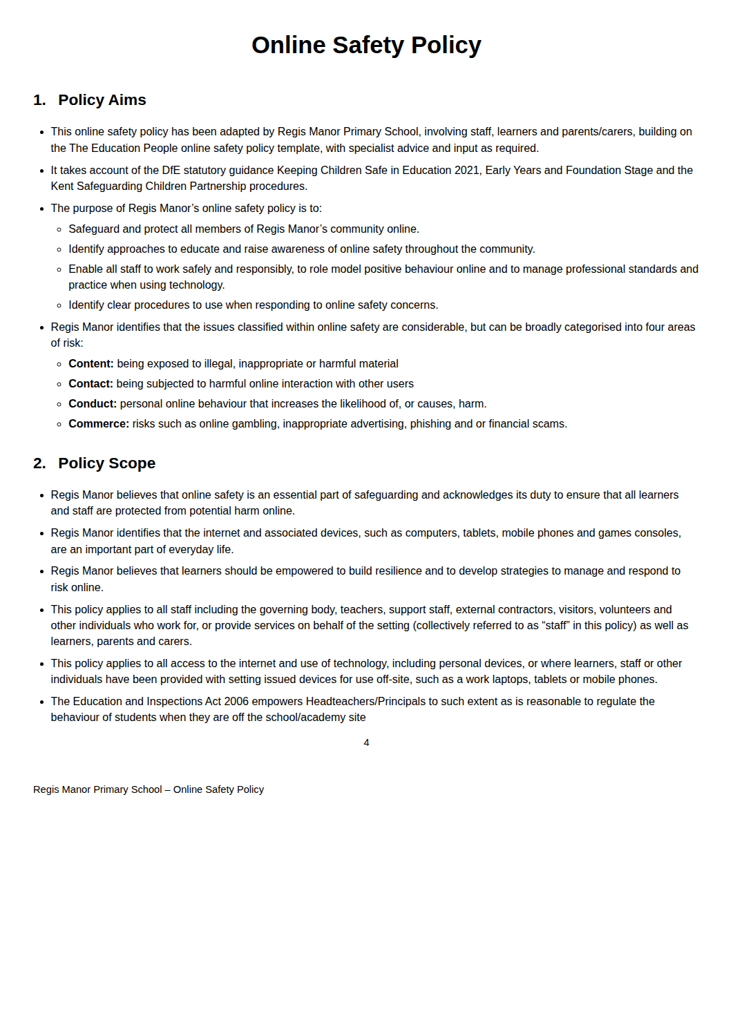Online Safety Policy
1. Policy Aims
This online safety policy has been adapted by Regis Manor Primary School, involving staff, learners and parents/carers, building on the The Education People online safety policy template, with specialist advice and input as required.
It takes account of the DfE statutory guidance Keeping Children Safe in Education 2021, Early Years and Foundation Stage and the Kent Safeguarding Children Partnership procedures.
The purpose of Regis Manor’s online safety policy is to:
Safeguard and protect all members of Regis Manor’s community online.
Identify approaches to educate and raise awareness of online safety throughout the community.
Enable all staff to work safely and responsibly, to role model positive behaviour online and to manage professional standards and practice when using technology.
Identify clear procedures to use when responding to online safety concerns.
Regis Manor identifies that the issues classified within online safety are considerable, but can be broadly categorised into four areas of risk:
Content: being exposed to illegal, inappropriate or harmful material
Contact: being subjected to harmful online interaction with other users
Conduct: personal online behaviour that increases the likelihood of, or causes, harm.
Commerce: risks such as online gambling, inappropriate advertising, phishing and or financial scams.
2. Policy Scope
Regis Manor believes that online safety is an essential part of safeguarding and acknowledges its duty to ensure that all learners and staff are protected from potential harm online.
Regis Manor identifies that the internet and associated devices, such as computers, tablets, mobile phones and games consoles, are an important part of everyday life.
Regis Manor believes that learners should be empowered to build resilience and to develop strategies to manage and respond to risk online.
This policy applies to all staff including the governing body, teachers, support staff, external contractors, visitors, volunteers and other individuals who work for, or provide services on behalf of the setting (collectively referred to as “staff” in this policy) as well as learners, parents and carers.
This policy applies to all access to the internet and use of technology, including personal devices, or where learners, staff or other individuals have been provided with setting issued devices for use off-site, such as a work laptops, tablets or mobile phones.
The Education and Inspections Act 2006 empowers Headteachers/Principals to such extent as is reasonable to regulate the behaviour of students when they are off the school/academy site
4
Regis Manor Primary School – Online Safety Policy